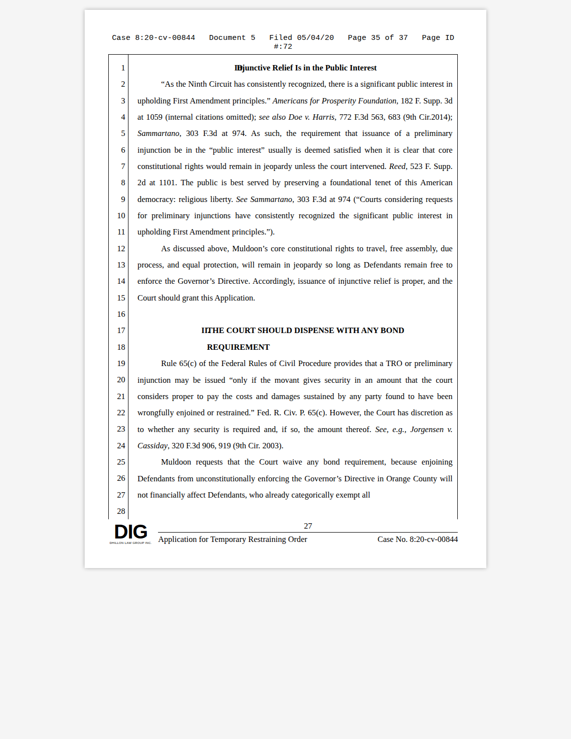Case 8:20-cv-00844 Document 5 Filed 05/04/20 Page 35 of 37 Page ID #:72
1
2
3
4
5
6
7
8
9
10
11
12
13
14
15
16
17
18
19
20
21
22
23
24
25
26
27
28
D. Injunctive Relief Is in the Public Interest
“As the Ninth Circuit has consistently recognized, there is a significant public interest in upholding First Amendment principles.” Americans for Prosperity Foundation, 182 F. Supp. 3d at 1059 (internal citations omitted); see also Doe v. Harris, 772 F.3d 563, 683 (9th Cir.2014); Sammartano, 303 F.3d at 974. As such, the requirement that issuance of a preliminary injunction be in the “public interest” usually is deemed satisfied when it is clear that core constitutional rights would remain in jeopardy unless the court intervened. Reed, 523 F. Supp. 2d at 1101. The public is best served by preserving a foundational tenet of this American democracy: religious liberty. See Sammartano, 303 F.3d at 974 (“Courts considering requests for preliminary injunctions have consistently recognized the significant public interest in upholding First Amendment principles.”).
As discussed above, Muldoon’s core constitutional rights to travel, free assembly, due process, and equal protection, will remain in jeopardy so long as Defendants remain free to enforce the Governor’s Directive. Accordingly, issuance of injunctive relief is proper, and the Court should grant this Application.
II. THE COURT SHOULD DISPENSE WITH ANY BOND
REQUIREMENT
Rule 65(c) of the Federal Rules of Civil Procedure provides that a TRO or preliminary injunction may be issued “only if the movant gives security in an amount that the court considers proper to pay the costs and damages sustained by any party found to have been wrongfully enjoined or restrained.” Fed. R. Civ. P. 65(c). However, the Court has discretion as to whether any security is required and, if so, the amount thereof. See, e.g., Jorgensen v. Cassiday, 320 F.3d 906, 919 (9th Cir. 2003).
Muldoon requests that the Court waive any bond requirement, because enjoining Defendants from unconstitutionally enforcing the Governor’s Directive in Orange County will not financially affect Defendants, who already categorically exempt all
DIG
DHILLON LAW GROUP INC.
27
Application for Temporary Restraining Order Case No. 8:20-cv-00844